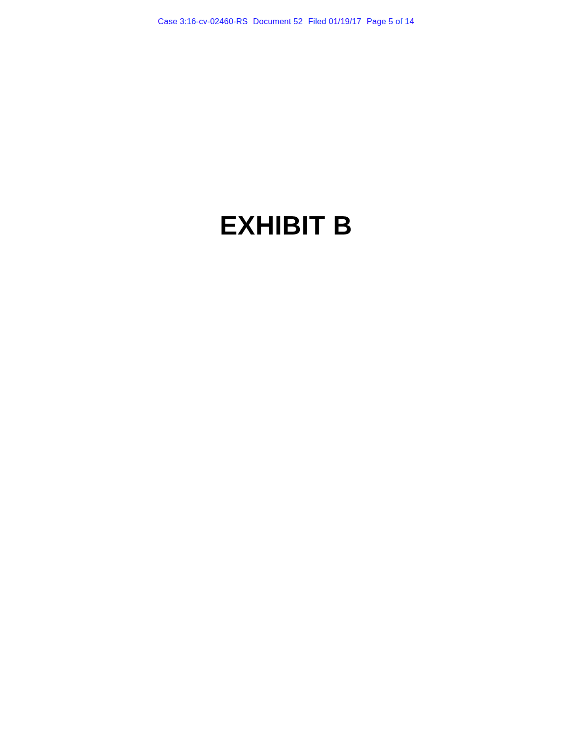Case 3:16-cv-02460-RS Document 52 Filed 01/19/17 Page 5 of 14
EXHIBIT B